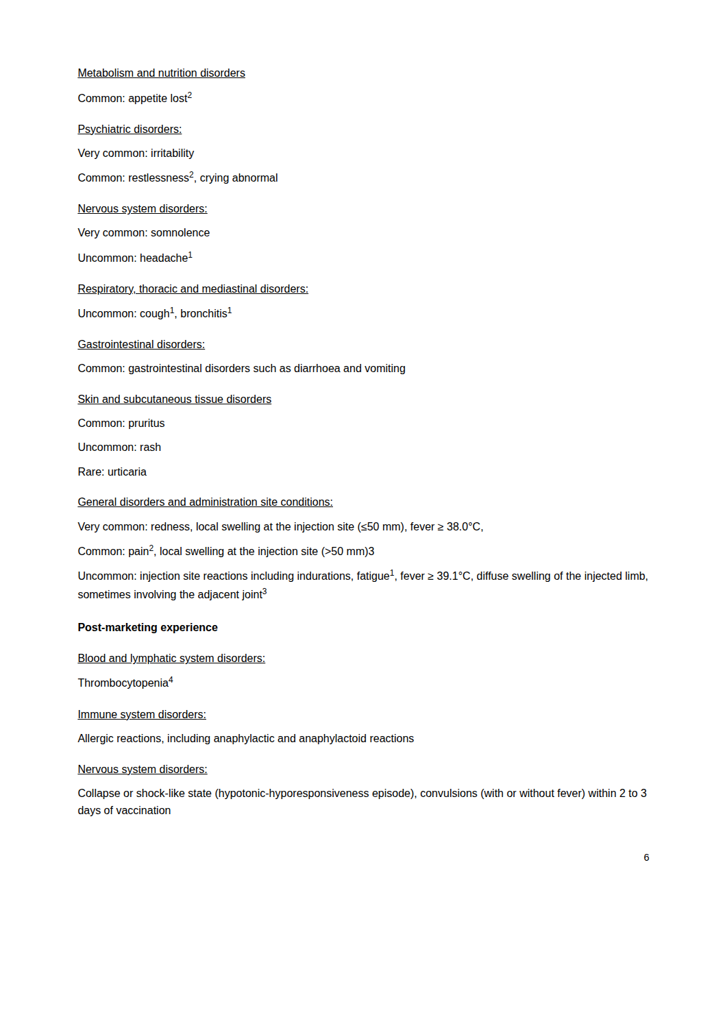Metabolism and nutrition disorders
Common: appetite lost2
Psychiatric disorders:
Very common: irritability
Common: restlessness2, crying abnormal
Nervous system disorders:
Very common: somnolence
Uncommon: headache1
Respiratory, thoracic and mediastinal disorders:
Uncommon: cough1, bronchitis1
Gastrointestinal disorders:
Common: gastrointestinal disorders such as diarrhoea and vomiting
Skin and subcutaneous tissue disorders
Common: pruritus
Uncommon: rash
Rare: urticaria
General disorders and administration site conditions:
Very common: redness, local swelling at the injection site (≤50 mm), fever ≥ 38.0°C,
Common: pain2, local swelling at the injection site (>50 mm)3
Uncommon: injection site reactions including indurations, fatigue1, fever ≥ 39.1°C, diffuse swelling of the injected limb, sometimes involving the adjacent joint3
Post-marketing experience
Blood and lymphatic system disorders:
Thrombocytopenia4
Immune system disorders:
Allergic reactions, including anaphylactic and anaphylactoid reactions
Nervous system disorders:
Collapse or shock-like state (hypotonic-hyporesponsiveness episode), convulsions (with or without fever) within 2 to 3 days of vaccination
6